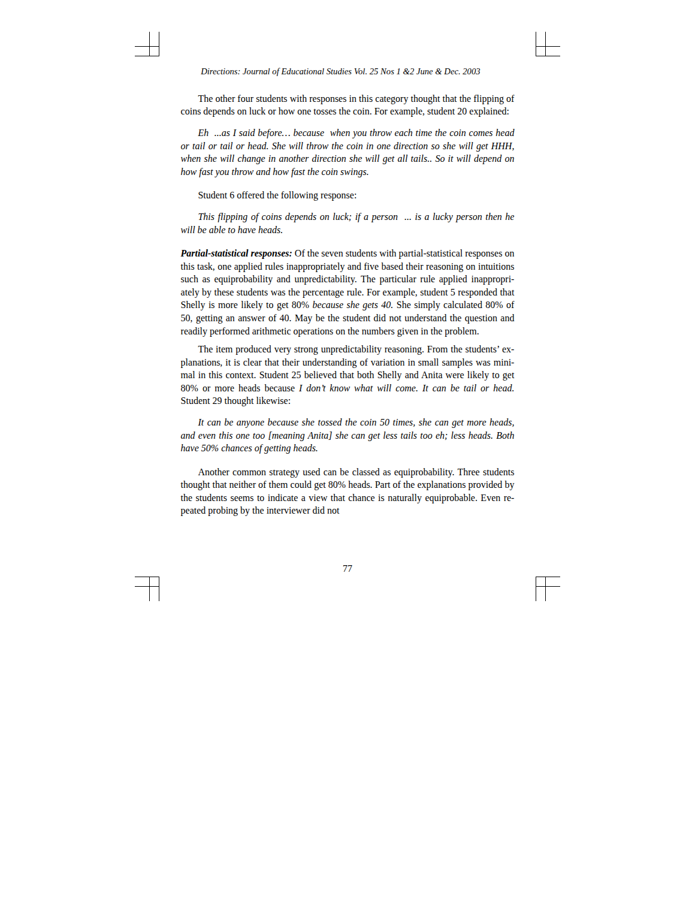Directions: Journal of Educational Studies Vol. 25 Nos 1 &2 June & Dec. 2003
The other four students with responses in this category thought that the flipping of coins depends on luck or how one tosses the coin. For example, student 20 explained:
Eh ...as I said before… because when you throw each time the coin comes head or tail or tail or head. She will throw the coin in one direction so she will get HHH, when she will change in another direction she will get all tails.. So it will depend on how fast you throw and how fast the coin swings.
Student 6 offered the following response:
This flipping of coins depends on luck; if a person ... is a lucky person then he will be able to have heads.
Partial-statistical responses: Of the seven students with partial-statistical responses on this task, one applied rules inappropriately and five based their reasoning on intuitions such as equiprobability and unpredictability. The particular rule applied inappropriately by these students was the percentage rule. For example, student 5 responded that Shelly is more likely to get 80% because she gets 40. She simply calculated 80% of 50, getting an answer of 40. May be the student did not understand the question and readily performed arithmetic operations on the numbers given in the problem.
The item produced very strong unpredictability reasoning. From the students’ explanations, it is clear that their understanding of variation in small samples was minimal in this context. Student 25 believed that both Shelly and Anita were likely to get 80% or more heads because I don’t know what will come. It can be tail or head. Student 29 thought likewise:
It can be anyone because she tossed the coin 50 times, she can get more heads, and even this one too [meaning Anita] she can get less tails too eh; less heads. Both have 50% chances of getting heads.
Another common strategy used can be classed as equiprobability. Three students thought that neither of them could get 80% heads. Part of the explanations provided by the students seems to indicate a view that chance is naturally equiprobable. Even repeated probing by the interviewer did not
77